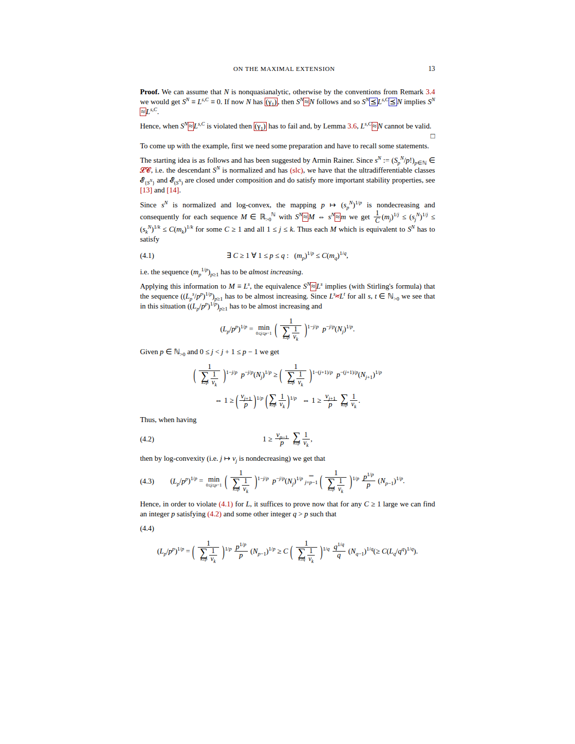ON THE MAXIMAL EXTENSION 13
Proof. We can assume that N is nonquasianalytic, otherwise by the conventions from Remark 3.4 we would get SN ≡ Ls,C ≡ 0. If now N has (γ1), then SN≈N follows and so SN⪯Ls,C⪯N implies SN≈Ls,C.
Hence, when SN≈Ls,C is violated then (γ1) has to fail and, by Lemma 3.6, Ls,C≈N cannot be valid. □
To come up with the example, first we need some preparation and have to recall some statements.
The starting idea is as follows and has been suggested by Armin Rainer. Since sN := (SpN/p!)p∈ℕ ∈ 𝓛𝓒, i.e. the descendant SN is normalized and has (slc), we have that the ultradifferentiable classes 𝓔{SN} and 𝓔(SN) are closed under composition and do satisfy more important stability properties, see [13] and [14].
Since sN is normalized and log-convex, the mapping p ↦ (spN)1/p is nondecreasing and consequently for each sequence M ∈ ℝ>0ℕ with SN≈M ⇔ sN≈m we get 1 C(mj)1/j ≤ (sjN)1/j ≤ (skN)1/k ≤ C(mk)1/k for some C ≥ 1 and all 1 ≤ j ≤ k. Thus each M which is equivalent to SN has to satisfy
(4.1) ∃ C ≥ 1 ∀ 1 ≤ p ≤ q : (mp)1/p ≤ C(mq)1/q,
i.e. the sequence (mp1/p)p≥1 has to be almost increasing.
Applying this information to M ≡ Ls, the equivalence SN≈Ls implies (with Stirling's formula) that the sequence ((Lps/pp)1/p)p≥1 has to be almost increasing. Since Ls≈Lt for all s, t ∈ ℕ>0 we see that in this situation ((Lp/pp)1/p)p≥1 has to be almost increasing and
(Lp/pp)1/p = min 0≤j≤p−1 ( 1∑k≥p 1 νk )1−j/p p−j/p(Nj)1/p.
Given p ∈ ℕ>0 and 0 ≤ j < j + 1 ≤ p − 1 we get
( 1∑k≥p 1 νk )1−j/p p−j/p(Nj)1/p ≥ ( 1∑k≥p 1 νk )1−(j+1)/p p−(j+1)/p(Nj+1)1/p
⇔ 1 ≥ (νj+1 p)1/p (∑k≥p 1 νk)1/p ⇔ 1 ≥ νj+1 p ∑k≥p 1 νk.
Thus, when having
(4.2) 1 ≥ νp−1 p ∑k≥p 1 νk,
then by log-convexity (i.e. j ↦ νj is nondecreasing) we get that
(4.3) (Lp/pp)1/p = min 0≤j≤p−1 ( 1∑k≥p 1 νk )1−j/p p−j/p(Nj)1/p =j=p−1 ( 1∑k≥p 1 νk )1/p p1/p p (Np−1)1/p.
Hence, in order to violate (4.1) for L, it suffices to prove now that for any C ≥ 1 large we can find an integer p satisfying (4.2) and some other integer q > p such that
(4.4)
(Lp/pp)1/p = ( 1∑k≥p 1 νk )1/p p1/p p (Np−1)1/p ≥ C ( 1∑k≥q 1 νk )1/q q1/q q (Nq−1)1/q(≥ C(Lq/qq)1/q).